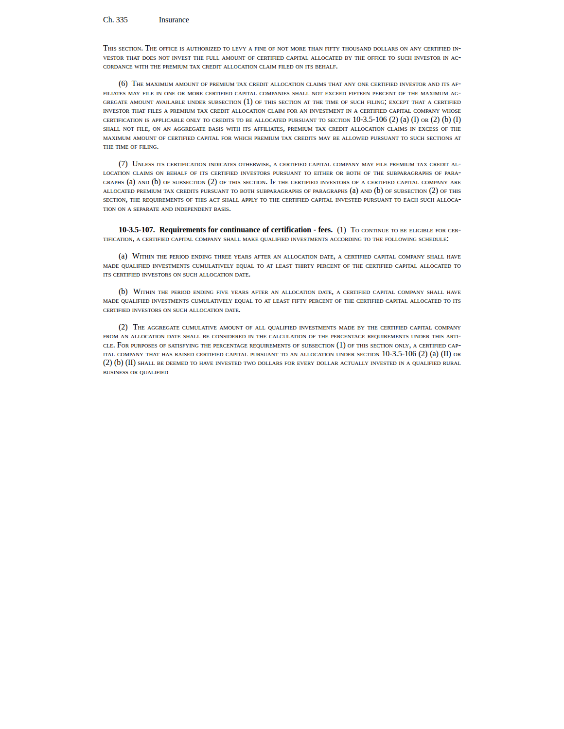Ch. 335 Insurance
This section. The office is authorized to levy a fine of not more than fifty thousand dollars on any certified investor that does not invest the full amount of certified capital allocated by the office to such investor in accordance with the premium tax credit allocation claim filed on its behalf.
(6) The maximum amount of premium tax credit allocation claims that any one certified investor and its affiliates may file in one or more certified capital companies shall not exceed fifteen percent of the maximum aggregate amount available under subsection (1) of this section at the time of such filing; except that a certified investor that files a premium tax credit allocation claim for an investment in a certified capital company whose certification is applicable only to credits to be allocated pursuant to section 10-3.5-106 (2) (a) (I) or (2) (b) (I) shall not file, on an aggregate basis with its affiliates, premium tax credit allocation claims in excess of the maximum amount of certified capital for which premium tax credits may be allowed pursuant to such sections at the time of filing.
(7) Unless its certification indicates otherwise, a certified capital company may file premium tax credit allocation claims on behalf of its certified investors pursuant to either or both of the subparagraphs of paragraphs (a) and (b) of subsection (2) of this section. If the certified investors of a certified capital company are allocated premium tax credits pursuant to both subparagraphs of paragraphs (a) and (b) of subsection (2) of this section, the requirements of this act shall apply to the certified capital invested pursuant to each such allocation on a separate and independent basis.
10-3.5-107. Requirements for continuance of certification - fees. (1) To continue to be eligible for certification, a certified capital company shall make qualified investments according to the following schedule:
(a) Within the period ending three years after an allocation date, a certified capital company shall have made qualified investments cumulatively equal to at least thirty percent of the certified capital allocated to its certified investors on such allocation date.
(b) Within the period ending five years after an allocation date, a certified capital company shall have made qualified investments cumulatively equal to at least fifty percent of the certified capital allocated to its certified investors on such allocation date.
(2) The aggregate cumulative amount of all qualified investments made by the certified capital company from an allocation date shall be considered in the calculation of the percentage requirements under this article. For purposes of satisfying the percentage requirements of subsection (1) of this section only, a certified capital company that has raised certified capital pursuant to an allocation under section 10-3.5-106 (2) (a) (II) or (2) (b) (II) shall be deemed to have invested two dollars for every dollar actually invested in a qualified rural business or qualified